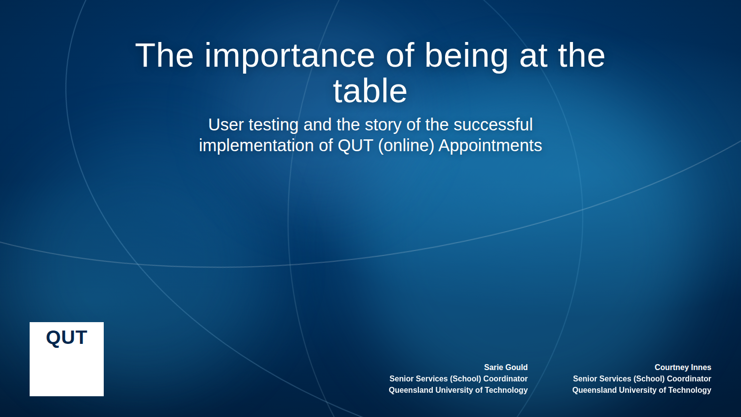The importance of being at the table
User testing and the story of the successful implementation of QUT (online) Appointments
QUT
Sarie Gould
Senior Services (School) Coordinator
Queensland University of Technology
Courtney Innes
Senior Services (School) Coordinator
Queensland University of Technology